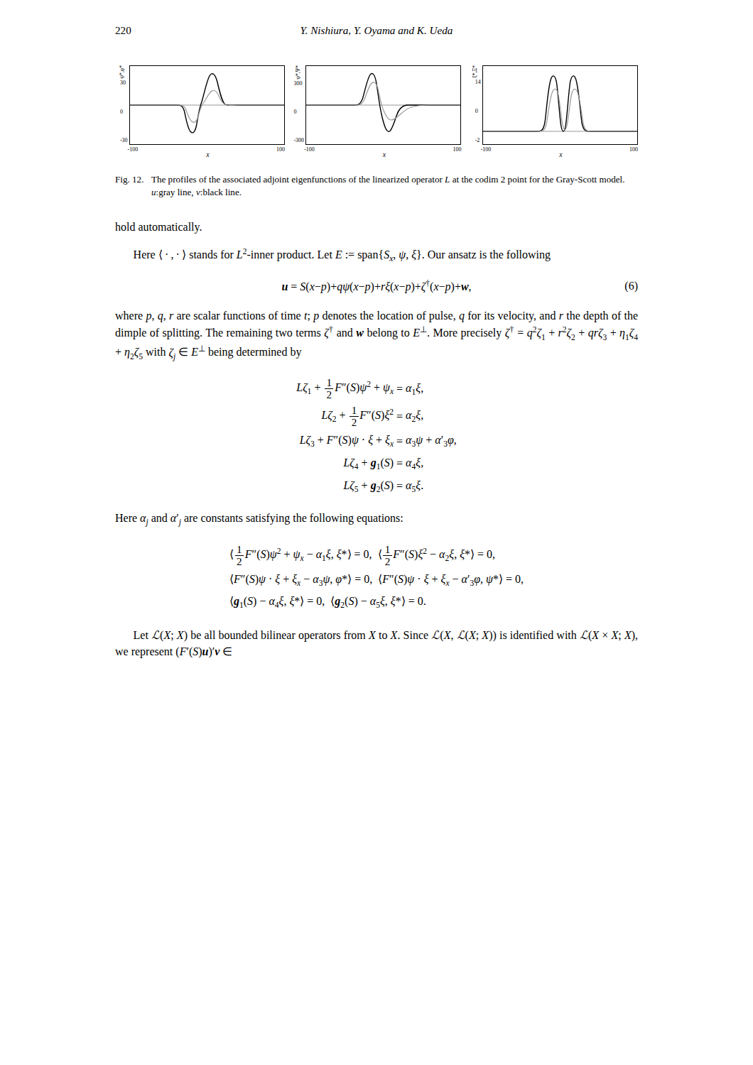220 Y. Nishiura, Y. Oyama and K. Ueda
ψ*,φ* 30 0 -30
-100100
x
ψ*,Ψ* 300 0 -300
-100100
x
ξ*,Ξ* 14 0 -2
-100100
x
Fig. 12. The profiles of the associated adjoint eigenfunctions of the linearized operator L at the codim 2 point for the Gray-Scott model. u:gray line, v:black line.
hold automatically.
Here ⟨ · , · ⟩ stands for L2-inner product. Let E := span{Sx, ψ, ξ}. Our ansatz is the following
u = S(x−p)+qψ(x−p)+rξ(x−p)+ζ†(x−p)+w, (6)
where p, q, r are scalar functions of time t; p denotes the location of pulse, q for its velocity, and r the depth of the dimple of splitting. The remaining two terms ζ† and w belong to E⊥. More precisely ζ† = q2ζ1 + r2ζ2 + qrζ3 + η1ζ4 + η2ζ5 with ζj ∈ E⊥ being determined by
| Lζ 1 + 1 2 F ″( S ) ψ 2 + ψ x | = | α 1 ξ , |
| Lζ 2 + 1 2 F ″( S ) ξ 2 | = | α 2 ξ , |
| Lζ 3 + F ″( S ) ψ · ξ + ξ x | = | α 3 ψ + α ′ 3 φ , |
| Lζ 4 + g 1 ( S ) | = | α 4 ξ , |
| Lζ 5 + g 2 ( S ) | = | α 5 ξ . |
Here αj and α′j are constants satisfying the following equations:
⟨12 F″(S)ψ2 + ψx − α1ξ, ξ*⟩ = 0, ⟨12 F″(S)ξ2 − α2ξ, ξ*⟩ = 0, ⟨F″(S)ψ · ξ + ξx − α3ψ, φ*⟩ = 0, ⟨F″(S)ψ · ξ + ξx − α′3φ, ψ*⟩ = 0, ⟨g1(S) − α4ξ, ξ*⟩ = 0, ⟨g2(S) − α5ξ, ξ*⟩ = 0.
Let ℒ(X; X) be all bounded bilinear operators from X to X. Since ℒ(X, ℒ(X; X)) is identified with ℒ(X × X; X), we represent (F′(S)u)′v ∈